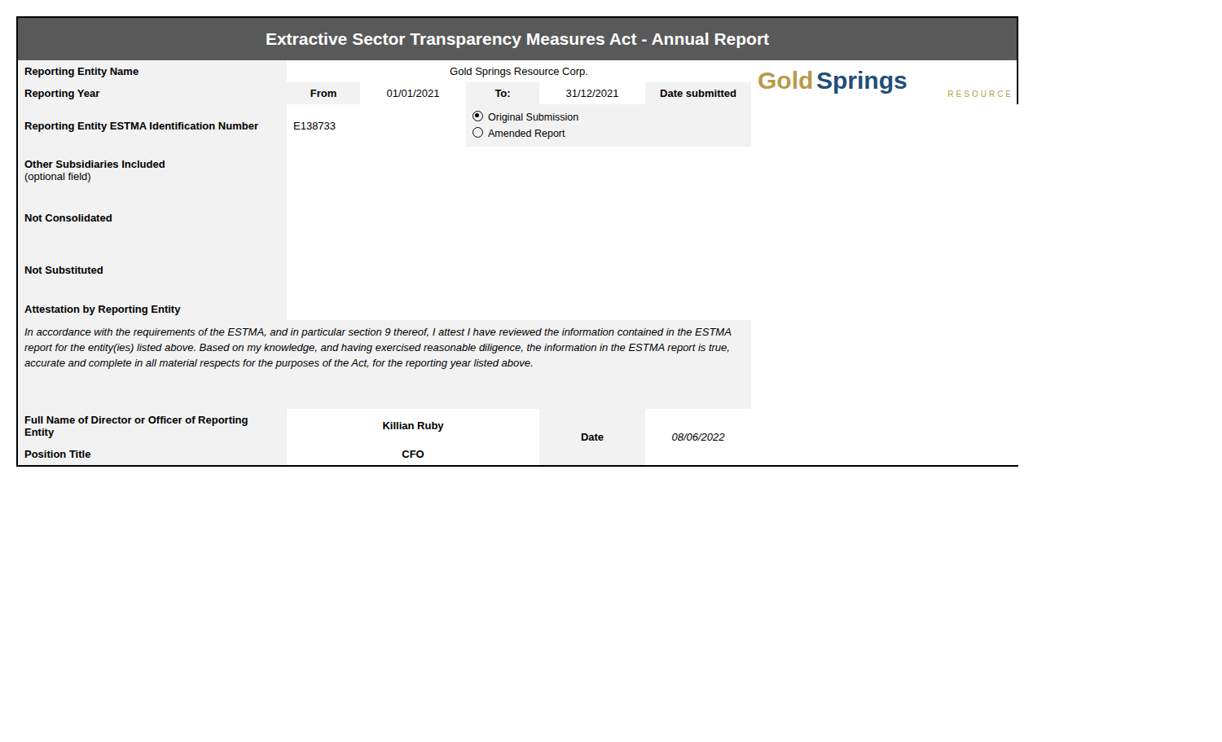Extractive Sector Transparency Measures Act - Annual Report
| Reporting Entity Name | Gold Springs Resource Corp. | Gold Springs RESOURCE |
| Reporting Year | From | 01/01/2021 | To: | 31/12/2021 | Date submitted |
| Reporting Entity ESTMA Identification Number | E138733 | Original Submission Amended Report | |
| Other Subsidiaries Included (optional field) | | |
| Not Consolidated | | |
| Not Substituted | | |
| Attestation by Reporting Entity | | |
| In accordance with the requirements of the ESTMA, and in particular section 9 thereof, I attest I have reviewed the information contained in the ESTMA report for the entity(ies) listed above. Based on my knowledge, and having exercised reasonable diligence, the information in the ESTMA report is true, accurate and complete in all material respects for the purposes of the Act, for the reporting year listed above. | |
| Full Name of Director or Officer of Reporting Entity | Killian Ruby | Date | 08/06/2022 | |
| Position Title | CFO | |